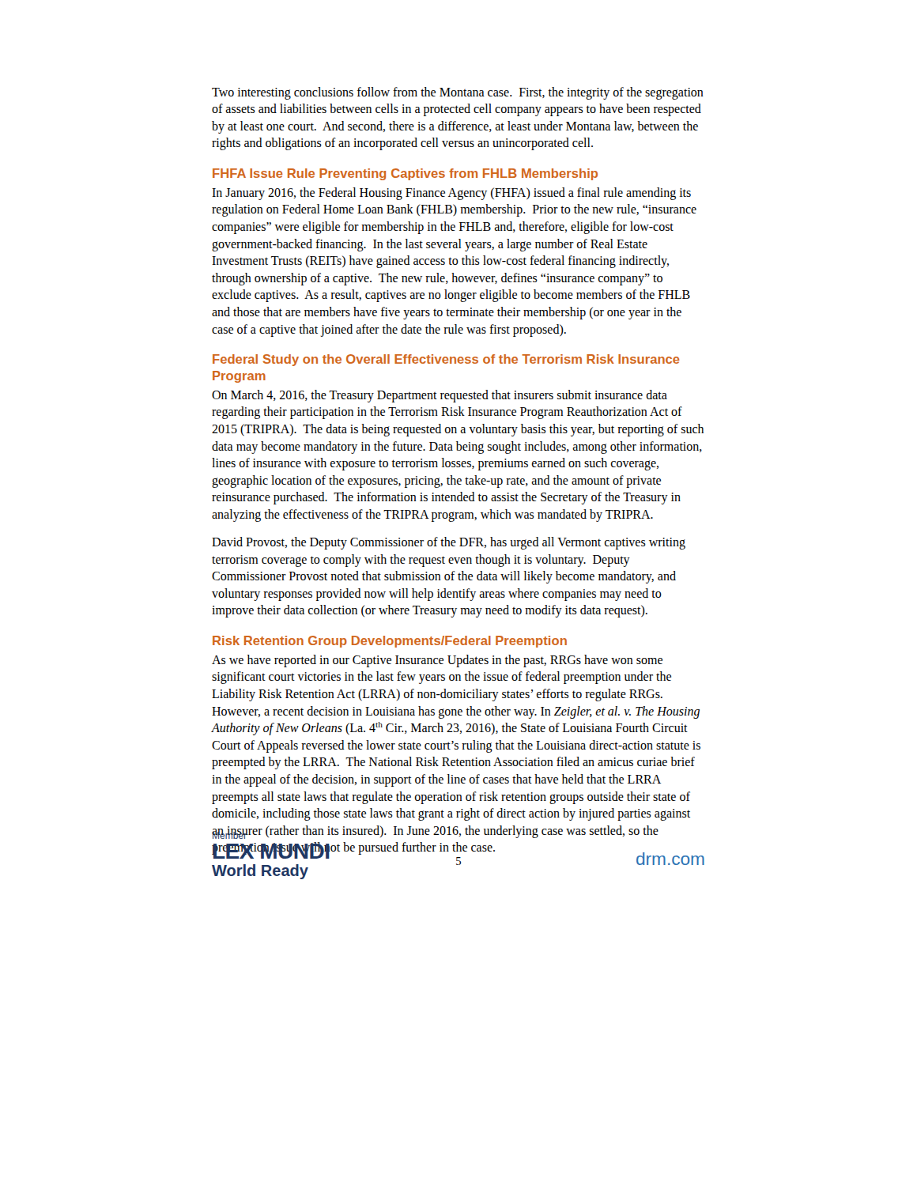Two interesting conclusions follow from the Montana case. First, the integrity of the segregation of assets and liabilities between cells in a protected cell company appears to have been respected by at least one court. And second, there is a difference, at least under Montana law, between the rights and obligations of an incorporated cell versus an unincorporated cell.
FHFA Issue Rule Preventing Captives from FHLB Membership
In January 2016, the Federal Housing Finance Agency (FHFA) issued a final rule amending its regulation on Federal Home Loan Bank (FHLB) membership. Prior to the new rule, “insurance companies” were eligible for membership in the FHLB and, therefore, eligible for low-cost government-backed financing. In the last several years, a large number of Real Estate Investment Trusts (REITs) have gained access to this low-cost federal financing indirectly, through ownership of a captive. The new rule, however, defines “insurance company” to exclude captives. As a result, captives are no longer eligible to become members of the FHLB and those that are members have five years to terminate their membership (or one year in the case of a captive that joined after the date the rule was first proposed).
Federal Study on the Overall Effectiveness of the Terrorism Risk Insurance Program
On March 4, 2016, the Treasury Department requested that insurers submit insurance data regarding their participation in the Terrorism Risk Insurance Program Reauthorization Act of 2015 (TRIPRA). The data is being requested on a voluntary basis this year, but reporting of such data may become mandatory in the future. Data being sought includes, among other information, lines of insurance with exposure to terrorism losses, premiums earned on such coverage, geographic location of the exposures, pricing, the take-up rate, and the amount of private reinsurance purchased. The information is intended to assist the Secretary of the Treasury in analyzing the effectiveness of the TRIPRA program, which was mandated by TRIPRA.
David Provost, the Deputy Commissioner of the DFR, has urged all Vermont captives writing terrorism coverage to comply with the request even though it is voluntary. Deputy Commissioner Provost noted that submission of the data will likely become mandatory, and voluntary responses provided now will help identify areas where companies may need to improve their data collection (or where Treasury may need to modify its data request).
Risk Retention Group Developments/Federal Preemption
As we have reported in our Captive Insurance Updates in the past, RRGs have won some significant court victories in the last few years on the issue of federal preemption under the Liability Risk Retention Act (LRRA) of non-domiciliary states’ efforts to regulate RRGs. However, a recent decision in Louisiana has gone the other way. In Zeigler, et al. v. The Housing Authority of New Orleans (La. 4th Cir., March 23, 2016), the State of Louisiana Fourth Circuit Court of Appeals reversed the lower state court’s ruling that the Louisiana direct-action statute is preempted by the LRRA. The National Risk Retention Association filed an amicus curiae brief in the appeal of the decision, in support of the line of cases that have held that the LRRA preempts all state laws that regulate the operation of risk retention groups outside their state of domicile, including those state laws that grant a right of direct action by injured parties against an insurer (rather than its insured). In June 2016, the underlying case was settled, so the preemption issue will not be pursued further in the case.
Member
LEX MUNDI
World Ready
5
drm.com